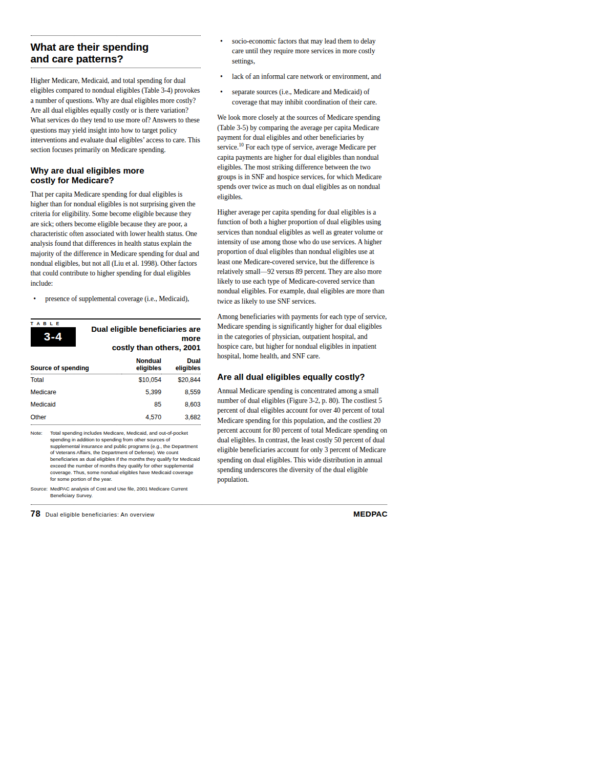What are their spending
and care patterns?
Higher Medicare, Medicaid, and total spending for dual eligibles compared to nondual eligibles (Table 3-4) provokes a number of questions. Why are dual eligibles more costly? Are all dual eligibles equally costly or is there variation? What services do they tend to use more of? Answers to these questions may yield insight into how to target policy interventions and evaluate dual eligibles’ access to care. This section focuses primarily on Medicare spending.
Why are dual eligibles more
costly for Medicare?
That per capita Medicare spending for dual eligibles is higher than for nondual eligibles is not surprising given the criteria for eligibility. Some become eligible because they are sick; others become eligible because they are poor, a characteristic often associated with lower health status. One analysis found that differences in health status explain the majority of the difference in Medicare spending for dual and nondual eligibles, but not all (Liu et al. 1998). Other factors that could contribute to higher spending for dual eligibles include:
presence of supplemental coverage (i.e., Medicaid),
T A B L E
3-4
Dual eligible beneficiaries are more
costly than others, 2001
| Source of spending | Nondual eligibles | Dual eligibles |
| --- | --- | --- |
| Total | $10,054 | $20,844 |
| Medicare | 5,399 | 8,559 |
| Medicaid | 85 | 8,603 |
| Other | 4,570 | 3,682 |
Note: Total spending includes Medicare, Medicaid, and out-of-pocket spending in addition to spending from other sources of supplemental insurance and public programs (e.g., the Department of Veterans Affairs, the Department of Defense). We count beneficiaries as dual eligibles if the months they qualify for Medicaid exceed the number of months they qualify for other supplemental coverage. Thus, some nondual eligibles have Medicaid coverage for some portion of the year.
Source: MedPAC analysis of Cost and Use file, 2001 Medicare Current Beneficiary Survey.
socio-economic factors that may lead them to delay care until they require more services in more costly settings,
lack of an informal care network or environment, and
separate sources (i.e., Medicare and Medicaid) of coverage that may inhibit coordination of their care.
We look more closely at the sources of Medicare spending (Table 3-5) by comparing the average per capita Medicare payment for dual eligibles and other beneficiaries by service.10 For each type of service, average Medicare per capita payments are higher for dual eligibles than nondual eligibles. The most striking difference between the two groups is in SNF and hospice services, for which Medicare spends over twice as much on dual eligibles as on nondual eligibles.
Higher average per capita spending for dual eligibles is a function of both a higher proportion of dual eligibles using services than nondual eligibles as well as greater volume or intensity of use among those who do use services. A higher proportion of dual eligibles than nondual eligibles use at least one Medicare-covered service, but the difference is relatively small—92 versus 89 percent. They are also more likely to use each type of Medicare-covered service than nondual eligibles. For example, dual eligibles are more than twice as likely to use SNF services.
Among beneficiaries with payments for each type of service, Medicare spending is significantly higher for dual eligibles in the categories of physician, outpatient hospital, and hospice care, but higher for nondual eligibles in inpatient hospital, home health, and SNF care.
Are all dual eligibles equally costly?
Annual Medicare spending is concentrated among a small number of dual eligibles (Figure 3-2, p. 80). The costliest 5 percent of dual eligibles account for over 40 percent of total Medicare spending for this population, and the costliest 20 percent account for 80 percent of total Medicare spending on dual eligibles. In contrast, the least costly 50 percent of dual eligible beneficiaries account for only 3 percent of Medicare spending on dual eligibles. This wide distribution in annual spending underscores the diversity of the dual eligible population.
78 Dual eligible beneficiaries: An overview
MEDPAC